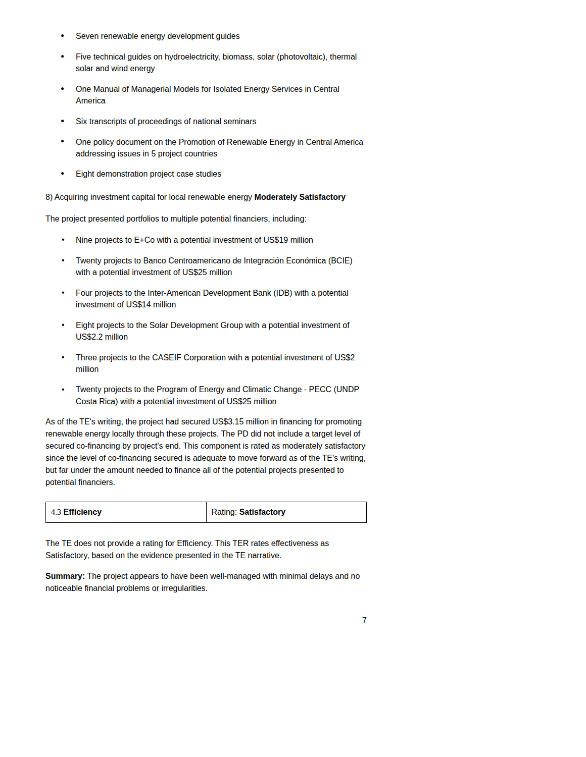Seven renewable energy development guides
Five technical guides on hydroelectricity, biomass, solar (photovoltaic), thermal solar and wind energy
One Manual of Managerial Models for Isolated Energy Services in Central America
Six transcripts of proceedings of national seminars
One policy document on the Promotion of Renewable Energy in Central America addressing issues in 5 project countries
Eight demonstration project case studies
8) Acquiring investment capital for local renewable energy Moderately Satisfactory
The project presented portfolios to multiple potential financiers, including:
Nine projects to E+Co with a potential investment of US$19 million
Twenty projects to Banco Centroamericano de Integración Económica (BCIE) with a potential investment of US$25 million
Four projects to the Inter-American Development Bank (IDB) with a potential investment of US$14 million
Eight projects to the Solar Development Group with a potential investment of US$2.2 million
Three projects to the CASEIF Corporation with a potential investment of US$2 million
Twenty projects to the Program of Energy and Climatic Change - PECC (UNDP Costa Rica) with a potential investment of US$25 million
As of the TE's writing, the project had secured US$3.15 million in financing for promoting renewable energy locally through these projects. The PD did not include a target level of secured co-financing by project's end. This component is rated as moderately satisfactory since the level of co-financing secured is adequate to move forward as of the TE's writing, but far under the amount needed to finance all of the potential projects presented to potential financiers.
| 4.3 Efficiency | Rating: Satisfactory |
The TE does not provide a rating for Efficiency. This TER rates effectiveness as Satisfactory, based on the evidence presented in the TE narrative.
Summary: The project appears to have been well-managed with minimal delays and no noticeable financial problems or irregularities.
7